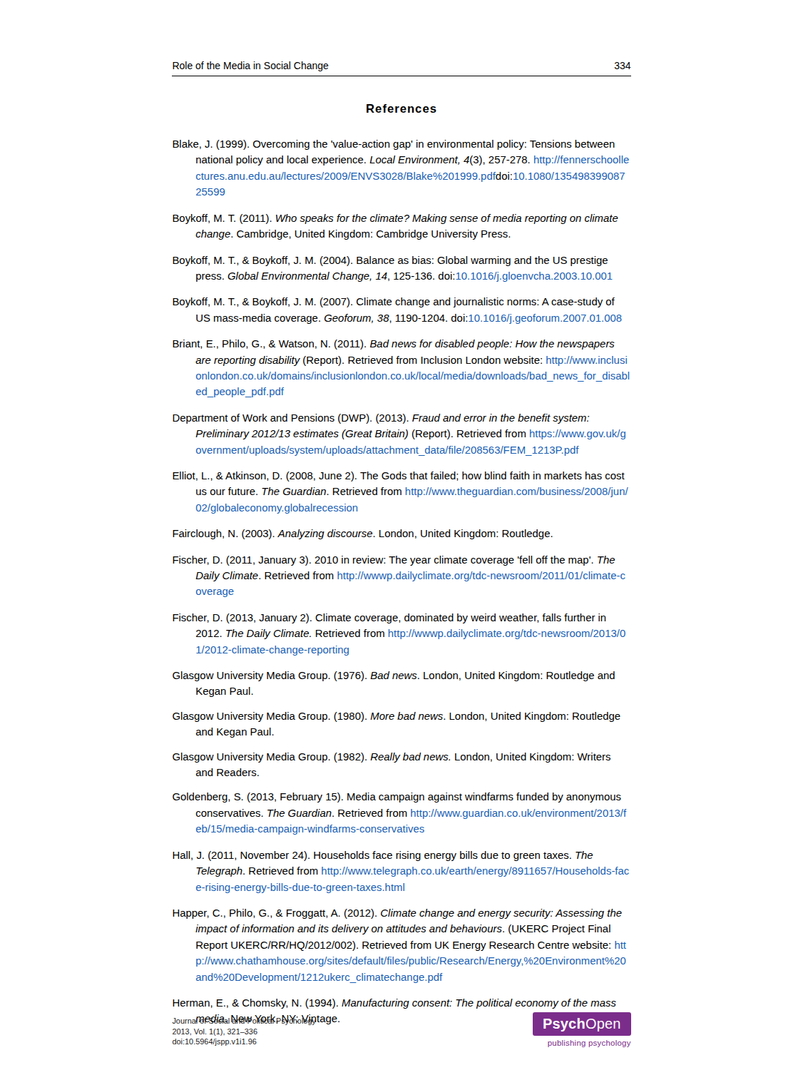Role of the Media in Social Change 334
References
Blake, J. (1999). Overcoming the 'value-action gap' in environmental policy: Tensions between national policy and local experience. Local Environment, 4(3), 257-278. http://fennerschoollectures.anu.edu.au/lectures/2009/ENVS3028/Blake%201999.pdfdoi:10.1080/13549839908725599
Boykoff, M. T. (2011). Who speaks for the climate? Making sense of media reporting on climate change. Cambridge, United Kingdom: Cambridge University Press.
Boykoff, M. T., & Boykoff, J. M. (2004). Balance as bias: Global warming and the US prestige press. Global Environmental Change, 14, 125-136. doi:10.1016/j.gloenvcha.2003.10.001
Boykoff, M. T., & Boykoff, J. M. (2007). Climate change and journalistic norms: A case-study of US mass-media coverage. Geoforum, 38, 1190-1204. doi:10.1016/j.geoforum.2007.01.008
Briant, E., Philo, G., & Watson, N. (2011). Bad news for disabled people: How the newspapers are reporting disability (Report). Retrieved from Inclusion London website: http://www.inclusionlondon.co.uk/domains/inclusionlondon.co.uk/local/media/downloads/bad_news_for_disabled_people_pdf.pdf
Department of Work and Pensions (DWP). (2013). Fraud and error in the benefit system: Preliminary 2012/13 estimates (Great Britain) (Report). Retrieved from https://www.gov.uk/government/uploads/system/uploads/attachment_data/file/208563/FEM_1213P.pdf
Elliot, L., & Atkinson, D. (2008, June 2). The Gods that failed; how blind faith in markets has cost us our future. The Guardian. Retrieved from http://www.theguardian.com/business/2008/jun/02/globaleconomy.globalrecession
Fairclough, N. (2003). Analyzing discourse. London, United Kingdom: Routledge.
Fischer, D. (2011, January 3). 2010 in review: The year climate coverage 'fell off the map'. The Daily Climate. Retrieved from http://wwwp.dailyclimate.org/tdc-newsroom/2011/01/climate-coverage
Fischer, D. (2013, January 2). Climate coverage, dominated by weird weather, falls further in 2012. The Daily Climate. Retrieved from http://wwwp.dailyclimate.org/tdc-newsroom/2013/01/2012-climate-change-reporting
Glasgow University Media Group. (1976). Bad news. London, United Kingdom: Routledge and Kegan Paul.
Glasgow University Media Group. (1980). More bad news. London, United Kingdom: Routledge and Kegan Paul.
Glasgow University Media Group. (1982). Really bad news. London, United Kingdom: Writers and Readers.
Goldenberg, S. (2013, February 15). Media campaign against windfarms funded by anonymous conservatives. The Guardian. Retrieved from http://www.guardian.co.uk/environment/2013/feb/15/media-campaign-windfarms-conservatives
Hall, J. (2011, November 24). Households face rising energy bills due to green taxes. The Telegraph. Retrieved from http://www.telegraph.co.uk/earth/energy/8911657/Households-face-rising-energy-bills-due-to-green-taxes.html
Happer, C., Philo, G., & Froggatt, A. (2012). Climate change and energy security: Assessing the impact of information and its delivery on attitudes and behaviours. (UKERC Project Final Report UKERC/RR/HQ/2012/002). Retrieved from UK Energy Research Centre website: http://www.chathamhouse.org/sites/default/files/public/Research/Energy,%20Environment%20and%20Development/1212ukerc_climatechange.pdf
Herman, E., & Chomsky, N. (1994). Manufacturing consent: The political economy of the mass media. New York, NY: Vintage.
Journal of Social and Political Psychology
2013, Vol. 1(1), 321–336
doi:10.5964/jspp.v1i1.96
PsychOpen
publishing psychology